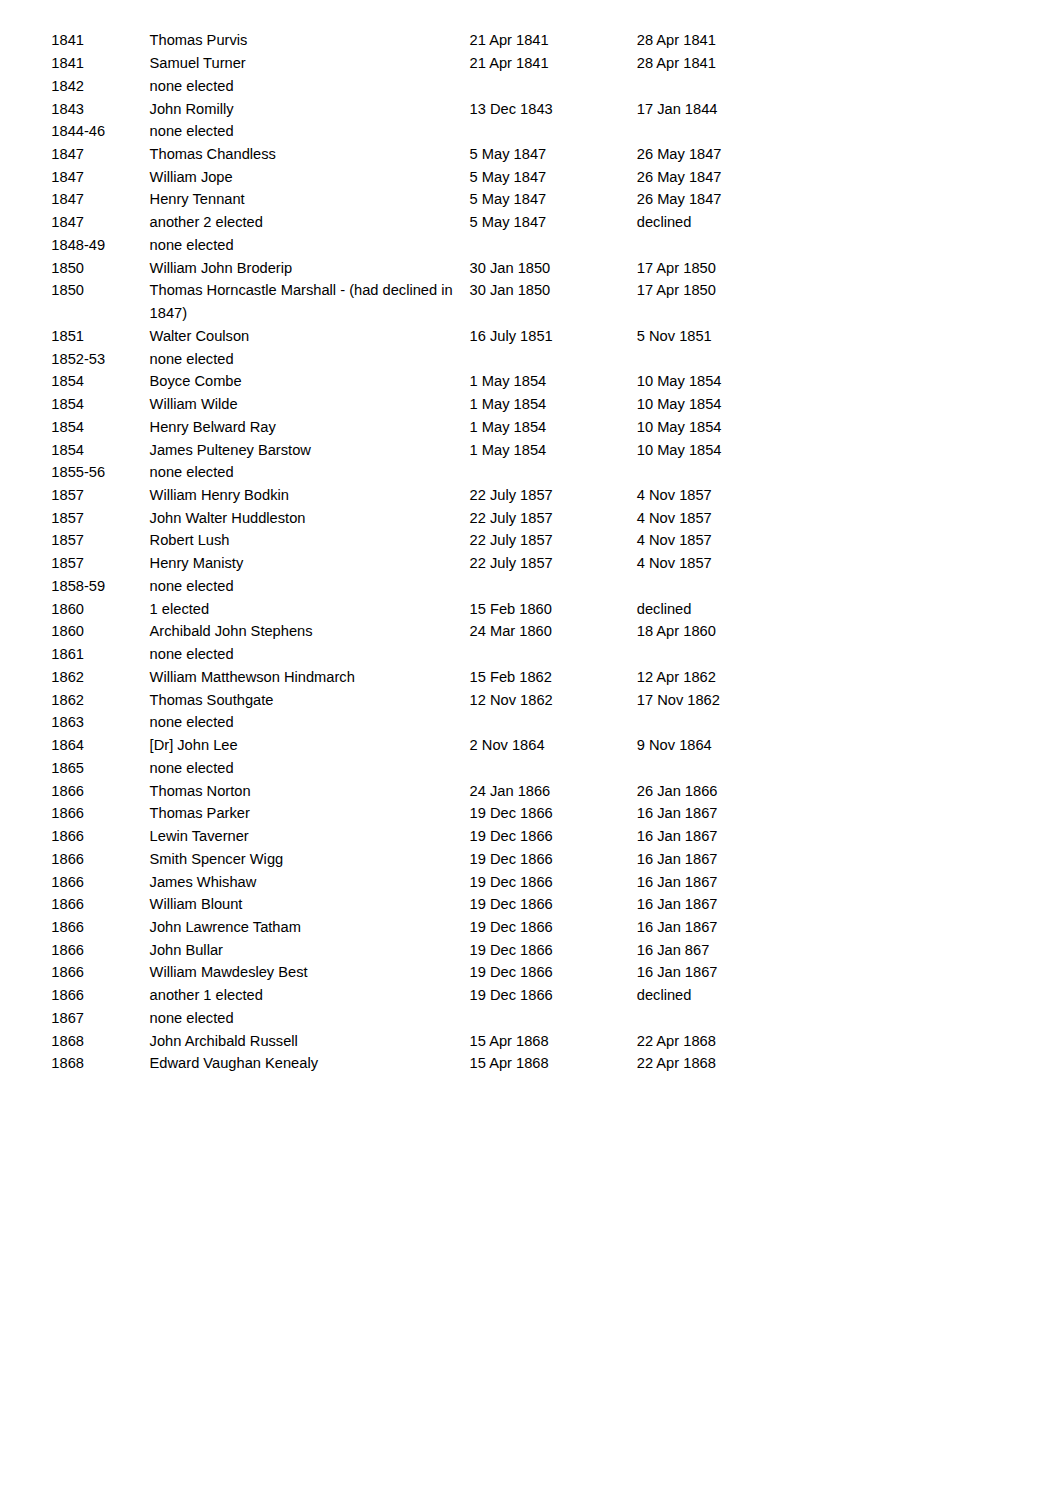| 1841 | Thomas Purvis | 21 Apr 1841 | 28 Apr 1841 |
| 1841 | Samuel Turner | 21 Apr 1841 | 28 Apr 1841 |
| 1842 | none elected | | |
| 1843 | John Romilly | 13 Dec 1843 | 17 Jan 1844 |
| 1844-46 | none elected | | |
| 1847 | Thomas Chandless | 5 May 1847 | 26 May 1847 |
| 1847 | William Jope | 5 May 1847 | 26 May 1847 |
| 1847 | Henry Tennant | 5 May 1847 | 26 May 1847 |
| 1847 | another 2 elected | 5 May 1847 | declined |
| 1848-49 | none elected | | |
| 1850 | William John Broderip | 30 Jan 1850 | 17 Apr 1850 |
| 1850 | Thomas Horncastle Marshall - (had declined in 1847) | 30 Jan 1850 | 17 Apr 1850 |
| 1851 | Walter Coulson | 16 July 1851 | 5 Nov 1851 |
| 1852-53 | none elected | | |
| 1854 | Boyce Combe | 1 May 1854 | 10 May 1854 |
| 1854 | William Wilde | 1 May 1854 | 10 May 1854 |
| 1854 | Henry Belward Ray | 1 May 1854 | 10 May 1854 |
| 1854 | James Pulteney Barstow | 1 May 1854 | 10 May 1854 |
| 1855-56 | none elected | | |
| 1857 | William Henry Bodkin | 22 July 1857 | 4 Nov 1857 |
| 1857 | John Walter Huddleston | 22 July 1857 | 4 Nov 1857 |
| 1857 | Robert Lush | 22 July 1857 | 4 Nov 1857 |
| 1857 | Henry Manisty | 22 July 1857 | 4 Nov 1857 |
| 1858-59 | none elected | | |
| 1860 | 1 elected | 15 Feb 1860 | declined |
| 1860 | Archibald John Stephens | 24 Mar 1860 | 18 Apr 1860 |
| 1861 | none elected | | |
| 1862 | William Matthewson Hindmarch | 15 Feb 1862 | 12 Apr 1862 |
| 1862 | Thomas Southgate | 12 Nov 1862 | 17 Nov 1862 |
| 1863 | none elected | | |
| 1864 | [Dr] John Lee | 2 Nov 1864 | 9 Nov 1864 |
| 1865 | none elected | | |
| 1866 | Thomas Norton | 24 Jan 1866 | 26 Jan 1866 |
| 1866 | Thomas Parker | 19 Dec 1866 | 16 Jan 1867 |
| 1866 | Lewin Taverner | 19 Dec 1866 | 16 Jan 1867 |
| 1866 | Smith Spencer Wigg | 19 Dec 1866 | 16 Jan 1867 |
| 1866 | James Whishaw | 19 Dec 1866 | 16 Jan 1867 |
| 1866 | William Blount | 19 Dec 1866 | 16 Jan 1867 |
| 1866 | John Lawrence Tatham | 19 Dec 1866 | 16 Jan 1867 |
| 1866 | John Bullar | 19 Dec 1866 | 16 Jan 867 |
| 1866 | William Mawdesley Best | 19 Dec 1866 | 16 Jan 1867 |
| 1866 | another 1 elected | 19 Dec 1866 | declined |
| 1867 | none elected | | |
| 1868 | John Archibald Russell | 15 Apr 1868 | 22 Apr 1868 |
| 1868 | Edward Vaughan Kenealy | 15 Apr 1868 | 22 Apr 1868 |